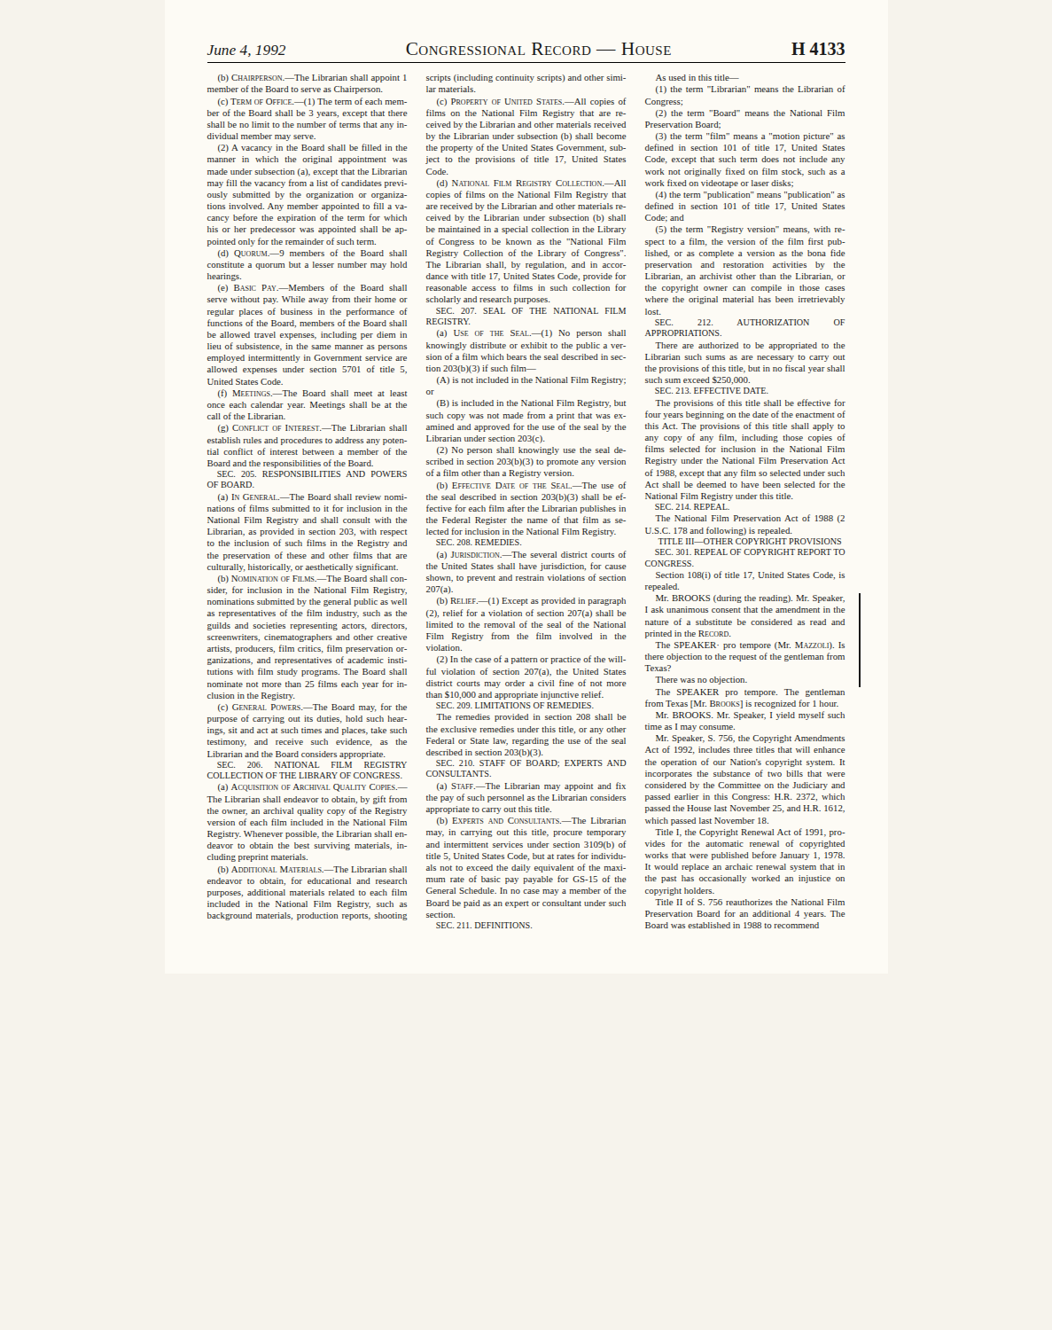June 4, 1992
Congressional Record — House
H 4133
(b) Chairperson.—The Librarian shall appoint 1 member of the Board to serve as Chairperson.
(c) Term of Office.—(1) The term of each member of the Board shall be 3 years, except that there shall be no limit to the number of terms that any individual member may serve.
(2) A vacancy in the Board shall be filled in the manner in which the original appointment was made under subsection (a), except that the Librarian may fill the vacancy from a list of candidates previously submitted by the organization or organizations involved. Any member appointed to fill a vacancy before the expiration of the term for which his or her predecessor was appointed shall be appointed only for the remainder of such term.
(d) Quorum.—9 members of the Board shall constitute a quorum but a lesser number may hold hearings.
(e) Basic Pay.—Members of the Board shall serve without pay. While away from their home or regular places of business in the performance of functions of the Board, members of the Board shall be allowed travel expenses, including per diem in lieu of subsistence, in the same manner as persons employed intermittently in Government service are allowed expenses under section 5701 of title 5, United States Code.
(f) Meetings.—The Board shall meet at least once each calendar year. Meetings shall be at the call of the Librarian.
(g) Conflict of Interest.—The Librarian shall establish rules and procedures to address any potential conflict of interest between a member of the Board and the responsibilities of the Board.
Sec. 205. Responsibilities and Powers of Board.
(a) In General.—The Board shall review nominations of films submitted to it for inclusion in the National Film Registry and shall consult with the Librarian, as provided in section 203, with respect to the inclusion of such films in the Registry and the preservation of these and other films that are culturally, historically, or aesthetically significant.
(b) Nomination of Films.—The Board shall consider, for inclusion in the National Film Registry, nominations submitted by the general public as well as representatives of the film industry, such as the guilds and societies representing actors, directors, screenwriters, cinematographers and other creative artists, producers, film critics, film preservation organizations, and representatives of academic institutions with film study programs. The Board shall nominate not more than 25 films each year for inclusion in the Registry.
(c) General Powers.—The Board may, for the purpose of carrying out its duties, hold such hearings, sit and act at such times and places, take such testimony, and receive such evidence, as the Librarian and the Board considers appropriate.
Sec. 206. National Film Registry Collection of the Library of Congress.
(a) Acquisition of Archival Quality Copies.—The Librarian shall endeavor to obtain, by gift from the owner, an archival quality copy of the Registry version of each film included in the National Film Registry. Whenever possible, the Librarian shall endeavor to obtain the best surviving materials, including preprint materials.
(b) Additional Materials.—The Librarian shall endeavor to obtain, for educational and research purposes, additional materials related to each film included in the National Film Registry, such as background materials, production reports, shooting scripts (including continuity scripts) and other similar materials.
(c) Property of United States.—All copies of films on the National Film Registry that are received by the Librarian and other materials received by the Librarian under subsection (b) shall become the property of the United States Government, subject to the provisions of title 17, United States Code.
(d) National Film Registry Collection.—All copies of films on the National Film Registry that are received by the Librarian and other materials received by the Librarian under subsection (b) shall be maintained in a special collection in the Library of Congress to be known as the "National Film Registry Collection of the Library of Congress". The Librarian shall, by regulation, and in accordance with title 17, United States Code, provide for reasonable access to films in such collection for scholarly and research purposes.
Sec. 207. Seal of the National Film Registry.
(a) Use of the Seal.—(1) No person shall knowingly distribute or exhibit to the public a version of a film which bears the seal described in section 203(b)(3) if such film—
(A) is not included in the National Film Registry; or
(B) is included in the National Film Registry, but such copy was not made from a print that was examined and approved for the use of the seal by the Librarian under section 203(c).
(2) No person shall knowingly use the seal described in section 203(b)(3) to promote any version of a film other than a Registry version.
(b) Effective Date of the Seal.—The use of the seal described in section 203(b)(3) shall be effective for each film after the Librarian publishes in the Federal Register the name of that film as selected for inclusion in the National Film Registry.
Sec. 208. Remedies.
(a) Jurisdiction.—The several district courts of the United States shall have jurisdiction, for cause shown, to prevent and restrain violations of section 207(a).
(b) Relief.—(1) Except as provided in paragraph (2), relief for a violation of section 207(a) shall be limited to the removal of the seal of the National Film Registry from the film involved in the violation.
(2) In the case of a pattern or practice of the willful violation of section 207(a), the United States district courts may order a civil fine of not more than $10,000 and appropriate injunctive relief.
Sec. 209. Limitations of Remedies.
The remedies provided in section 208 shall be the exclusive remedies under this title, or any other Federal or State law, regarding the use of the seal described in section 203(b)(3).
Sec. 210. Staff of Board; Experts and Consultants.
(a) Staff.—The Librarian may appoint and fix the pay of such personnel as the Librarian considers appropriate to carry out this title.
(b) Experts and Consultants.—The Librarian may, in carrying out this title, procure temporary and intermittent services under section 3109(b) of title 5, United States Code, but at rates for individuals not to exceed the daily equivalent of the maximum rate of basic pay payable for GS-15 of the General Schedule. In no case may a member of the Board be paid as an expert or consultant under such section.
Sec. 211. Definitions.
As used in this title—
(1) the term "Librarian" means the Librarian of Congress;
(2) the term "Board" means the National Film Preservation Board;
(3) the term "film" means a "motion picture" as defined in section 101 of title 17, United States Code, except that such term does not include any work not originally fixed on film stock, such as a work fixed on videotape or laser disks;
(4) the term "publication" means "publication" as defined in section 101 of title 17, United States Code; and
(5) the term "Registry version" means, with respect to a film, the version of the film first published, or as complete a version as the bona fide preservation and restoration activities by the Librarian, an archivist other than the Librarian, or the copyright owner can compile in those cases where the original material has been irretrievably lost.
Sec. 212. Authorization of Appropriations.
There are authorized to be appropriated to the Librarian such sums as are necessary to carry out the provisions of this title, but in no fiscal year shall such sum exceed $250,000.
Sec. 213. Effective Date.
The provisions of this title shall be effective for four years beginning on the date of the enactment of this Act. The provisions of this title shall apply to any copy of any film, including those copies of films selected for inclusion in the National Film Registry under the National Film Preservation Act of 1988, except that any film so selected under such Act shall be deemed to have been selected for the National Film Registry under this title.
Sec. 214. Repeal.
The National Film Preservation Act of 1988 (2 U.S.C. 178 and following) is repealed.
Title III—Other Copyright Provisions
Sec. 301. Repeal of Copyright Report to Congress.
Section 108(i) of title 17, United States Code, is repealed.
Mr. BROOKS (during the reading). Mr. Speaker, I ask unanimous consent that the amendment in the nature of a substitute be considered as read and printed in the Record.
The SPEAKER· pro tempore (Mr. Mazzoli). Is there objection to the request of the gentleman from Texas?
There was no objection.
The SPEAKER pro tempore. The gentleman from Texas [Mr. Brooks] is recognized for 1 hour.
Mr. BROOKS. Mr. Speaker, I yield myself such time as I may consume.
Mr. Speaker, S. 756, the Copyright Amendments Act of 1992, includes three titles that will enhance the operation of our Nation's copyright system. It incorporates the substance of two bills that were considered by the Committee on the Judiciary and passed earlier in this Congress: H.R. 2372, which passed the House last November 25, and H.R. 1612, which passed last November 18.
Title I, the Copyright Renewal Act of 1991, provides for the automatic renewal of copyrighted works that were published before January 1, 1978. It would replace an archaic renewal system that in the past has occasionally worked an injustice on copyright holders.
Title II of S. 756 reauthorizes the National Film Preservation Board for an additional 4 years. The Board was established in 1988 to recommend